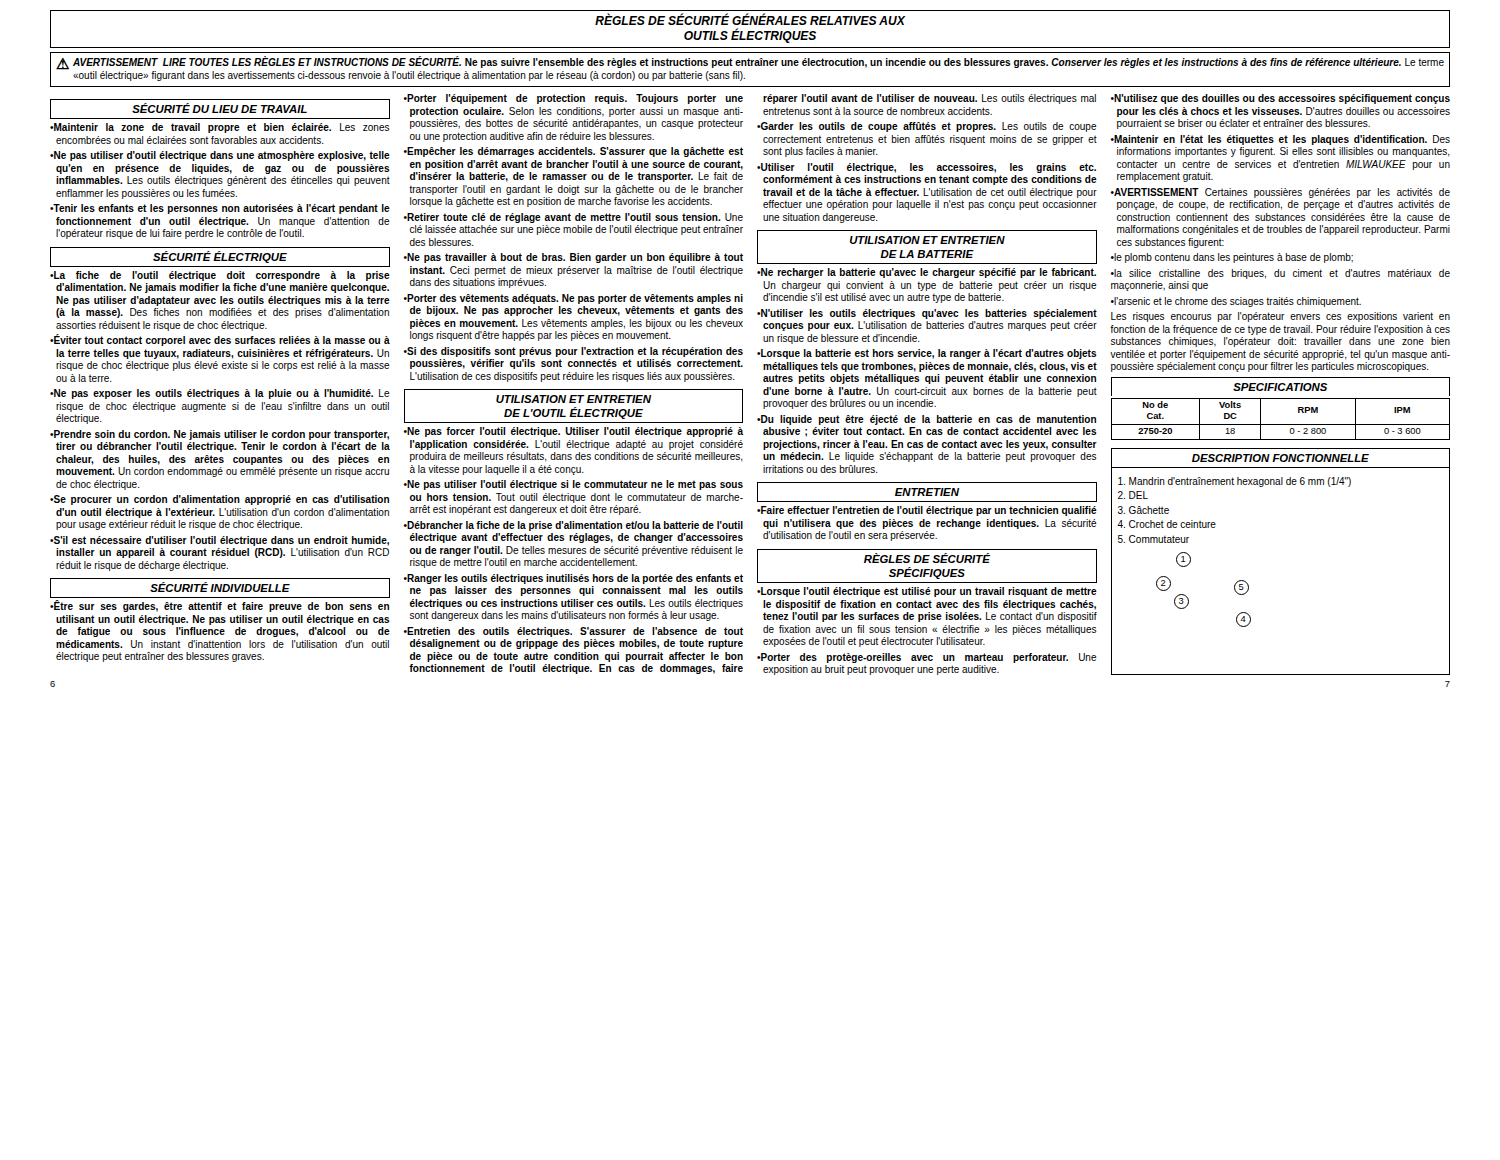RÈGLES DE SÉCURITÉ GÉNÉRALES RELATIVES AUX
OUTILS ÉLECTRIQUES
⚠AVERTISSEMENT LIRE TOUTES LES RÈGLES ET INSTRUCTIONS DE SÉCURITÉ. Ne pas suivre l'ensemble des règles et instructions peut entraîner une électrocution, un incendie ou des blessures graves. Conserver les règles et les instructions à des fins de référence ultérieure. Le terme «outil électrique» figurant dans les avertissements ci-dessous renvoie à l'outil électrique à alimentation par le réseau (à cordon) ou par batterie (sans fil).
SÉCURITÉ DU LIEU DE TRAVAIL
•Maintenir la zone de travail propre et bien éclairée. Les zones encombrées ou mal éclairées sont favorables aux accidents.
•Ne pas utiliser d'outil électrique dans une atmosphère explosive, telle qu'en en présence de liquides, de gaz ou de poussières inflammables. Les outils électriques génèrent des étincelles qui peuvent enflammer les poussières ou les fumées.
•Tenir les enfants et les personnes non autorisées à l'écart pendant le fonctionnement d'un outil électrique. Un manque d'attention de l'opérateur risque de lui faire perdre le contrôle de l'outil.
SÉCURITÉ ÉLECTRIQUE
•La fiche de l'outil électrique doit correspondre à la prise d'alimentation. Ne jamais modifier la fiche d'une manière quelconque. Ne pas utiliser d'adaptateur avec les outils électriques mis à la terre (à la masse). Des fiches non modifiées et des prises d'alimentation assorties réduisent le risque de choc électrique.
•Éviter tout contact corporel avec des surfaces reliées à la masse ou à la terre telles que tuyaux, radiateurs, cuisinières et réfrigérateurs. Un risque de choc électrique plus élevé existe si le corps est relié à la masse ou à la terre.
•Ne pas exposer les outils électriques à la pluie ou à l'humidité. Le risque de choc électrique augmente si de l'eau s'infiltre dans un outil électrique.
•Prendre soin du cordon. Ne jamais utiliser le cordon pour transporter, tirer ou débrancher l'outil électrique. Tenir le cordon à l'écart de la chaleur, des huiles, des arêtes coupantes ou des pièces en mouvement. Un cordon endommagé ou emmêlé présente un risque accru de choc électrique.
•Se procurer un cordon d'alimentation approprié en cas d'utilisation d'un outil électrique à l'extérieur. L'utilisation d'un cordon d'alimentation pour usage extérieur réduit le risque de choc électrique.
•S'il est nécessaire d'utiliser l'outil électrique dans un endroit humide, installer un appareil à courant résiduel (RCD). L'utilisation d'un RCD réduit le risque de décharge électrique.
SÉCURITÉ INDIVIDUELLE
•Être sur ses gardes, être attentif et faire preuve de bon sens en utilisant un outil électrique. Ne pas utiliser un outil électrique en cas de fatigue ou sous l'influence de drogues, d'alcool ou de médicaments. Un instant d'inattention lors de l'utilisation d'un outil électrique peut entraîner des blessures graves.
•Porter l'équipement de protection requis. Toujours porter une protection oculaire. Selon les conditions, porter aussi un masque anti-poussières, des bottes de sécurité antidérapantes, un casque protecteur ou une protection auditive afin de réduire les blessures.
•Empêcher les démarrages accidentels. S'assurer que la gâchette est en position d'arrêt avant de brancher l'outil à une source de courant, d'insérer la batterie, de le ramasser ou de le transporter. Le fait de transporter l'outil en gardant le doigt sur la gâchette ou de le brancher lorsque la gâchette est en position de marche favorise les accidents.
•Retirer toute clé de réglage avant de mettre l'outil sous tension. Une clé laissée attachée sur une pièce mobile de l'outil électrique peut entraîner des blessures.
•Ne pas travailler à bout de bras. Bien garder un bon équilibre à tout instant. Ceci permet de mieux préserver la maîtrise de l'outil électrique dans des situations imprévues.
•Porter des vêtements adéquats. Ne pas porter de vêtements amples ni de bijoux. Ne pas approcher les cheveux, vêtements et gants des pièces en mouvement. Les vêtements amples, les bijoux ou les cheveux longs risquent d'être happés par les pièces en mouvement.
•Si des dispositifs sont prévus pour l'extraction et la récupération des poussières, vérifier qu'ils sont connectés et utilisés correctement. L'utilisation de ces dispositifs peut réduire les risques liés aux poussières.
UTILISATION ET ENTRETIEN
DE L'OUTIL ÉLECTRIQUE
•Ne pas forcer l'outil électrique. Utiliser l'outil électrique approprié à l'application considérée. L'outil électrique adapté au projet considéré produira de meilleurs résultats, dans des conditions de sécurité meilleures, à la vitesse pour laquelle il a été conçu.
•Ne pas utiliser l'outil électrique si le commutateur ne le met pas sous ou hors tension. Tout outil électrique dont le commutateur de marche-arrêt est inopérant est dangereux et doit être réparé.
•Débrancher la fiche de la prise d'alimentation et/ou la batterie de l'outil électrique avant d'effectuer des réglages, de changer d'accessoires ou de ranger l'outil. De telles mesures de sécurité préventive réduisent le risque de mettre l'outil en marche accidentellement.
•Ranger les outils électriques inutilisés hors de la portée des enfants et ne pas laisser des personnes qui connaissent mal les outils électriques ou ces instructions utiliser ces outils. Les outils électriques sont dangereux dans les mains d'utilisateurs non formés à leur usage.
•Entretien des outils électriques. S'assurer de l'absence de tout désalignement ou de grippage des pièces mobiles, de toute rupture de pièce ou de toute autre condition qui pourrait affecter le bon fonctionnement de l'outil électrique. En cas de dommages, faire réparer l'outil avant de l'utiliser de nouveau. Les outils électriques mal entretenus sont à la source de nombreux accidents.
•Garder les outils de coupe affûtés et propres. Les outils de coupe correctement entretenus et bien affûtés risquent moins de se gripper et sont plus faciles à manier.
•Utiliser l'outil électrique, les accessoires, les grains etc. conformément à ces instructions en tenant compte des conditions de travail et de la tâche à effectuer. L'utilisation de cet outil électrique pour effectuer une opération pour laquelle il n'est pas conçu peut occasionner une situation dangereuse.
UTILISATION ET ENTRETIEN
DE LA BATTERIE
•Ne recharger la batterie qu'avec le chargeur spécifié par le fabricant. Un chargeur qui convient à un type de batterie peut créer un risque d'incendie s'il est utilisé avec un autre type de batterie.
•N'utiliser les outils électriques qu'avec les batteries spécialement conçues pour eux. L'utilisation de batteries d'autres marques peut créer un risque de blessure et d'incendie.
•Lorsque la batterie est hors service, la ranger à l'écart d'autres objets métalliques tels que trombones, pièces de monnaie, clés, clous, vis et autres petits objets métalliques qui peuvent établir une connexion d'une borne à l'autre. Un court-circuit aux bornes de la batterie peut provoquer des brûlures ou un incendie.
•Du liquide peut être éjecté de la batterie en cas de manutention abusive ; éviter tout contact. En cas de contact accidentel avec les projections, rincer à l'eau. En cas de contact avec les yeux, consulter un médecin. Le liquide s'échappant de la batterie peut provoquer des irritations ou des brûlures.
ENTRETIEN
•Faire effectuer l'entretien de l'outil électrique par un technicien qualifié qui n'utilisera que des pièces de rechange identiques. La sécurité d'utilisation de l'outil en sera préservée.
RÈGLES DE SÉCURITÉ
SPÉCIFIQUES
•Lorsque l'outil électrique est utilisé pour un travail risquant de mettre le dispositif de fixation en contact avec des fils électriques cachés, tenez l'outil par les surfaces de prise isolées. Le contact d'un dispositif de fixation avec un fil sous tension « électrifie » les pièces métalliques exposées de l'outil et peut électrocuter l'utilisateur.
•Porter des protège-oreilles avec un marteau perforateur. Une exposition au bruit peut provoquer une perte auditive.
•N'utilisez que des douilles ou des accessoires spécifiquement conçus pour les clés à chocs et les visseuses. D'autres douilles ou accessoires pourraient se briser ou éclater et entraîner des blessures.
•Maintenir en l'état les étiquettes et les plaques d'identification. Des informations importantes y figurent. Si elles sont illisibles ou manquantes, contacter un centre de services et d'entretien MILWAUKEE pour un remplacement gratuit.
•AVERTISSEMENT Certaines poussières générées par les activités de ponçage, de coupe, de rectification, de perçage et d'autres activités de construction contiennent des substances considérées être la cause de malformations congénitales et de troubles de l'appareil reproducteur. Parmi ces substances figurent:
•le plomb contenu dans les peintures à base de plomb;
•la silice cristalline des briques, du ciment et d'autres matériaux de maçonnerie, ainsi que
•l'arsenic et le chrome des sciages traités chimiquement.
Les risques encourus par l'opérateur envers ces expositions varient en fonction de la fréquence de ce type de travail. Pour réduire l'exposition à ces substances chimiques, l'opérateur doit: travailler dans une zone bien ventilée et porter l'équipement de sécurité approprié, tel qu'un masque anti-poussière spécialement conçu pour filtrer les particules microscopiques.
SPECIFICATIONS
| No de Cat. | Volts DC | RPM | IPM |
| --- | --- | --- | --- |
| 2750-20 | 18 | 0 - 2 800 | 0 - 3 600 |
DESCRIPTION FONCTIONNELLE
1. Mandrin d'entraînement hexagonal de 6 mm (1/4")
2. DEL
3. Gâchette
4. Crochet de ceinture
5. Commutateur
1 2 3 5 4
6 7